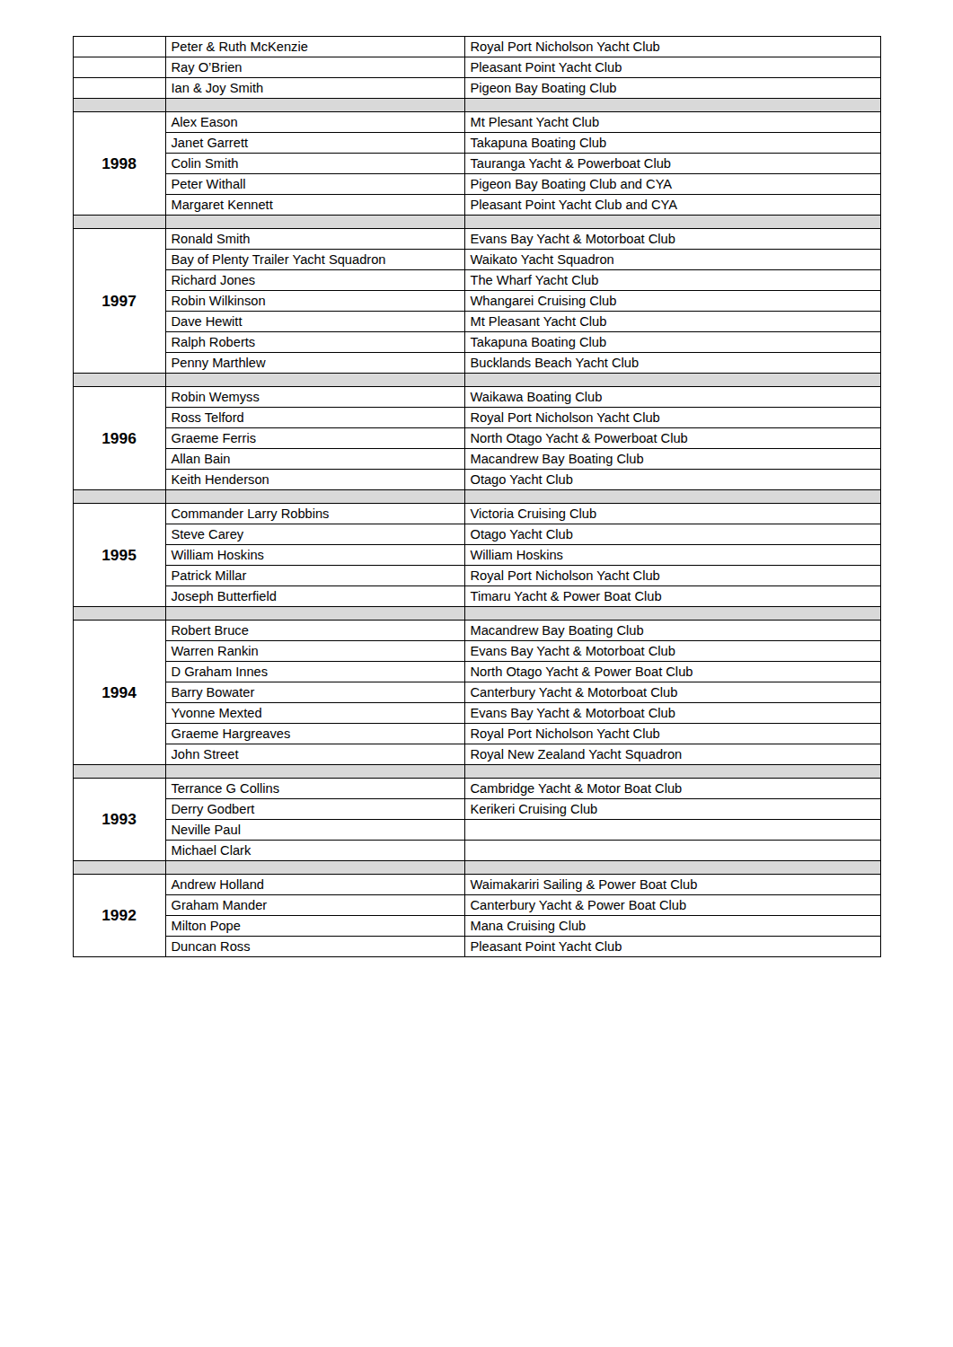| | Peter & Ruth McKenzie | Royal Port Nicholson Yacht Club |
| | Ray O’Brien | Pleasant Point Yacht Club |
| | Ian & Joy Smith | Pigeon Bay Boating Club |
| 1998 | Alex Eason | Mt Plesant Yacht Club |
| Janet Garrett | Takapuna Boating Club |
| Colin Smith | Tauranga Yacht & Powerboat Club |
| Peter Withall | Pigeon Bay Boating Club and CYA |
| Margaret Kennett | Pleasant Point Yacht Club and CYA |
| 1997 | Ronald Smith | Evans Bay Yacht & Motorboat Club |
| Bay of Plenty Trailer Yacht Squadron | Waikato Yacht Squadron |
| Richard Jones | The Wharf Yacht Club |
| Robin Wilkinson | Whangarei Cruising Club |
| Dave Hewitt | Mt Pleasant Yacht Club |
| Ralph Roberts | Takapuna Boating Club |
| Penny Marthlew | Bucklands Beach Yacht Club |
| 1996 | Robin Wemyss | Waikawa Boating Club |
| Ross Telford | Royal Port Nicholson Yacht Club |
| Graeme Ferris | North Otago Yacht & Powerboat Club |
| Allan Bain | Macandrew Bay Boating Club |
| Keith Henderson | Otago Yacht Club |
| 1995 | Commander Larry Robbins | Victoria Cruising Club |
| Steve Carey | Otago Yacht Club |
| William Hoskins | William Hoskins |
| Patrick Millar | Royal Port Nicholson Yacht Club |
| Joseph Butterfield | Timaru Yacht & Power Boat Club |
| 1994 | Robert Bruce | Macandrew Bay Boating Club |
| Warren Rankin | Evans Bay Yacht & Motorboat Club |
| D Graham Innes | North Otago Yacht & Power Boat Club |
| Barry Bowater | Canterbury Yacht & Motorboat Club |
| Yvonne Mexted | Evans Bay Yacht & Motorboat Club |
| Graeme Hargreaves | Royal Port Nicholson Yacht Club |
| John Street | Royal New Zealand Yacht Squadron |
| 1993 | Terrance G Collins | Cambridge Yacht & Motor Boat Club |
| Derry Godbert | Kerikeri Cruising Club |
| Neville Paul | |
| Michael Clark | |
| 1992 | Andrew Holland | Waimakariri Sailing & Power Boat Club |
| Graham Mander | Canterbury Yacht & Power Boat Club |
| Milton Pope | Mana Cruising Club |
| Duncan Ross | Pleasant Point Yacht Club |